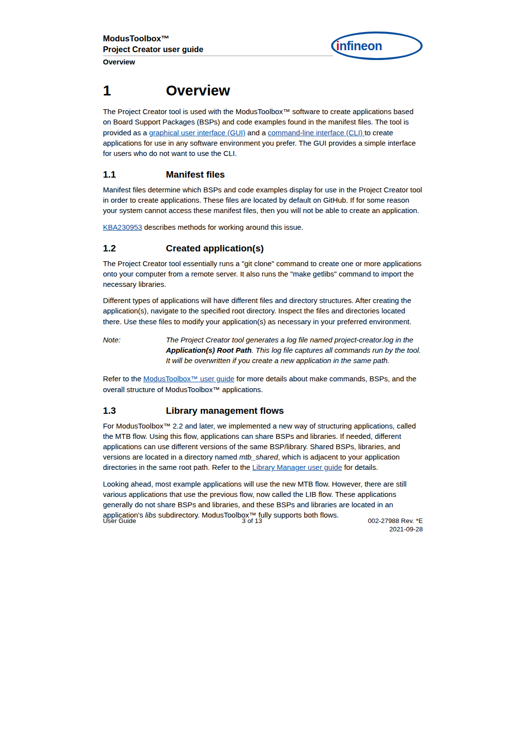infineon
ModusToolbox™
Project Creator user guide
Overview
1 Overview
The Project Creator tool is used with the ModusToolbox™ software to create applications based on Board Support Packages (BSPs) and code examples found in the manifest files. The tool is provided as a graphical user interface (GUI) and a command-line interface (CLI) to create applications for use in any software environment you prefer. The GUI provides a simple interface for users who do not want to use the CLI.
1.1 Manifest files
Manifest files determine which BSPs and code examples display for use in the Project Creator tool in order to create applications. These files are located by default on GitHub. If for some reason your system cannot access these manifest files, then you will not be able to create an application.
KBA230953 describes methods for working around this issue.
1.2 Created application(s)
The Project Creator tool essentially runs a "git clone" command to create one or more applications onto your computer from a remote server. It also runs the "make getlibs" command to import the necessary libraries.
Different types of applications will have different files and directory structures. After creating the application(s), navigate to the specified root directory. Inspect the files and directories located there. Use these files to modify your application(s) as necessary in your preferred environment.
Note:
The Project Creator tool generates a log file named project-creator.log in the Application(s) Root Path. This log file captures all commands run by the tool. It will be overwritten if you create a new application in the same path.
Refer to the ModusToolbox™ user guide for more details about make commands, BSPs, and the overall structure of ModusToolbox™ applications.
1.3 Library management flows
For ModusToolbox™ 2.2 and later, we implemented a new way of structuring applications, called the MTB flow. Using this flow, applications can share BSPs and libraries. If needed, different applications can use different versions of the same BSP/library. Shared BSPs, libraries, and versions are located in a directory named mtb_shared, which is adjacent to your application directories in the same root path. Refer to the Library Manager user guide for details.
Looking ahead, most example applications will use the new MTB flow. However, there are still various applications that use the previous flow, now called the LIB flow. These applications generally do not share BSPs and libraries, and these BSPs and libraries are located in an application's libs subdirectory. ModusToolbox™ fully supports both flows.
User Guide
3 of 13
002-27988 Rev. *E
2021-09-28